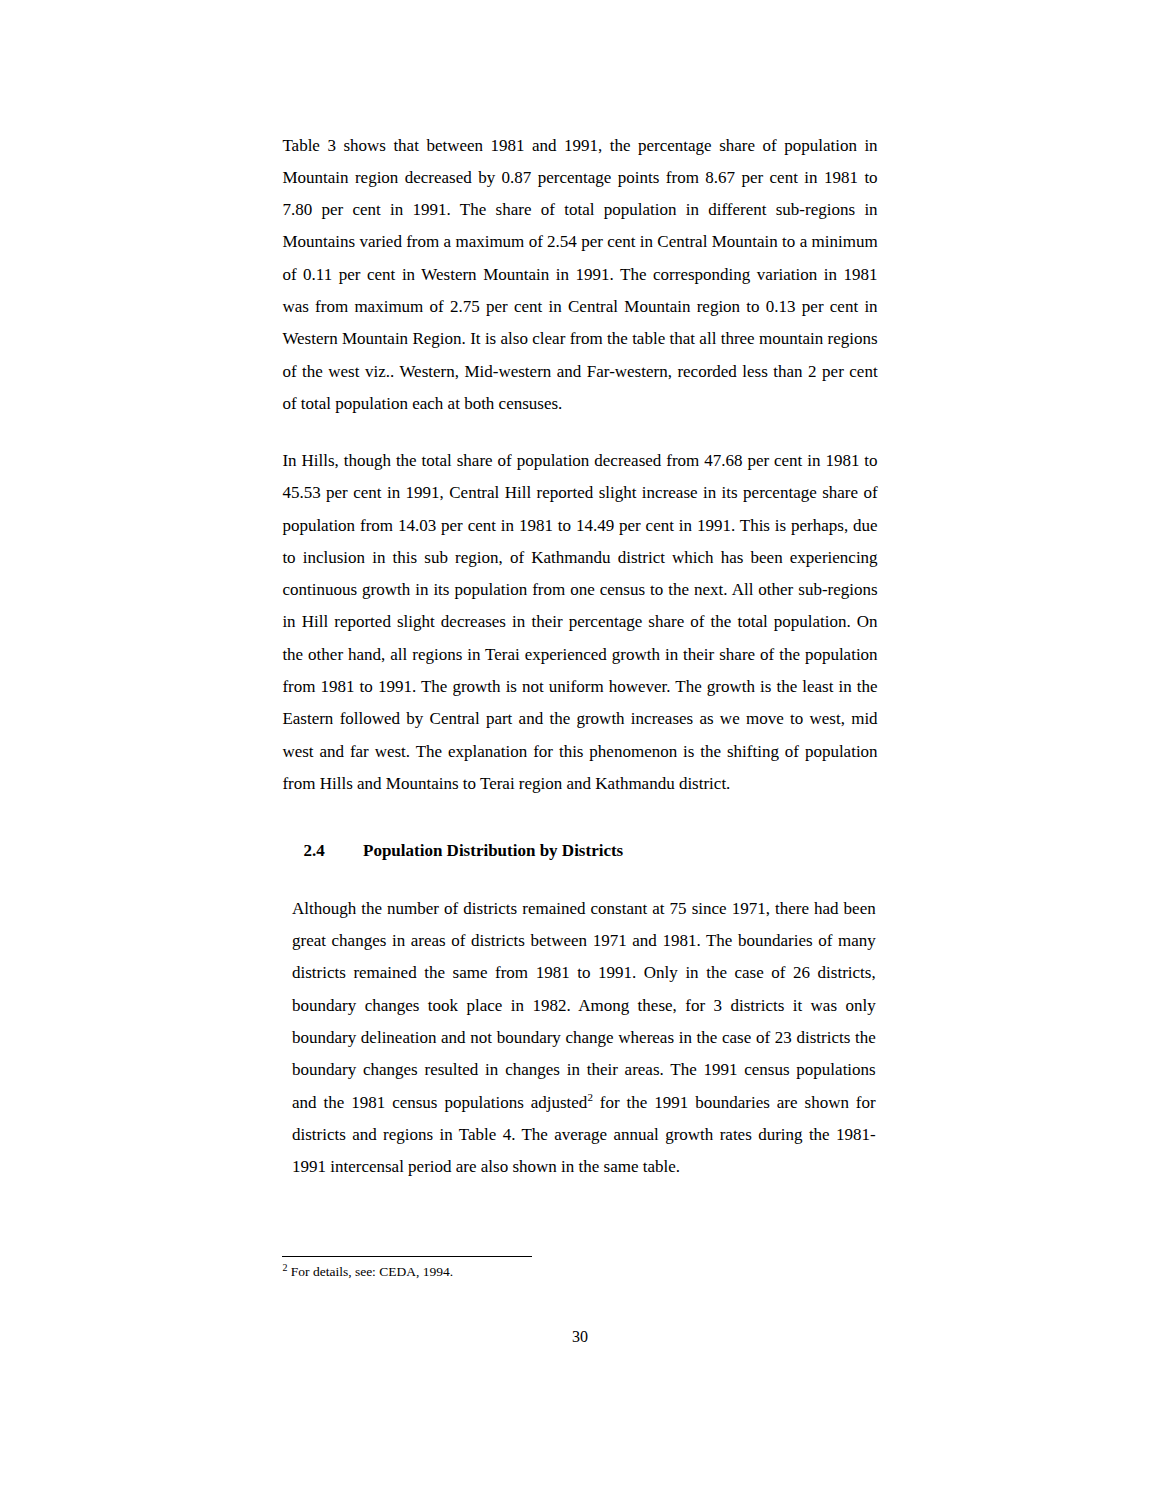Table 3 shows that between 1981 and 1991, the percentage share of population in Mountain region decreased by 0.87 percentage points from 8.67 per cent in 1981 to 7.80 per cent in 1991. The share of total population in different sub-regions in Mountains varied from a maximum of 2.54 per cent in Central Mountain to a minimum of 0.11 per cent in Western Mountain in 1991. The corresponding variation in 1981 was from maximum of 2.75 per cent in Central Mountain region to 0.13 per cent in Western Mountain Region. It is also clear from the table that all three mountain regions of the west viz.. Western, Mid-western and Far-western, recorded less than 2 per cent of total population each at both censuses.
In Hills, though the total share of population decreased from 47.68 per cent in 1981 to 45.53 per cent in 1991, Central Hill reported slight increase in its percentage share of population from 14.03 per cent in 1981 to 14.49 per cent in 1991. This is perhaps, due to inclusion in this sub region, of Kathmandu district which has been experiencing continuous growth in its population from one census to the next. All other sub-regions in Hill reported slight decreases in their percentage share of the total population. On the other hand, all regions in Terai experienced growth in their share of the population from 1981 to 1991. The growth is not uniform however. The growth is the least in the Eastern followed by Central part and the growth increases as we move to west, mid west and far west. The explanation for this phenomenon is the shifting of population from Hills and Mountains to Terai region and Kathmandu district.
2.4 Population Distribution by Districts
Although the number of districts remained constant at 75 since 1971, there had been great changes in areas of districts between 1971 and 1981. The boundaries of many districts remained the same from 1981 to 1991. Only in the case of 26 districts, boundary changes took place in 1982. Among these, for 3 districts it was only boundary delineation and not boundary change whereas in the case of 23 districts the boundary changes resulted in changes in their areas. The 1991 census populations and the 1981 census populations adjusted2 for the 1991 boundaries are shown for districts and regions in Table 4. The average annual growth rates during the 1981-1991 intercensal period are also shown in the same table.
2 For details, see: CEDA, 1994.
30